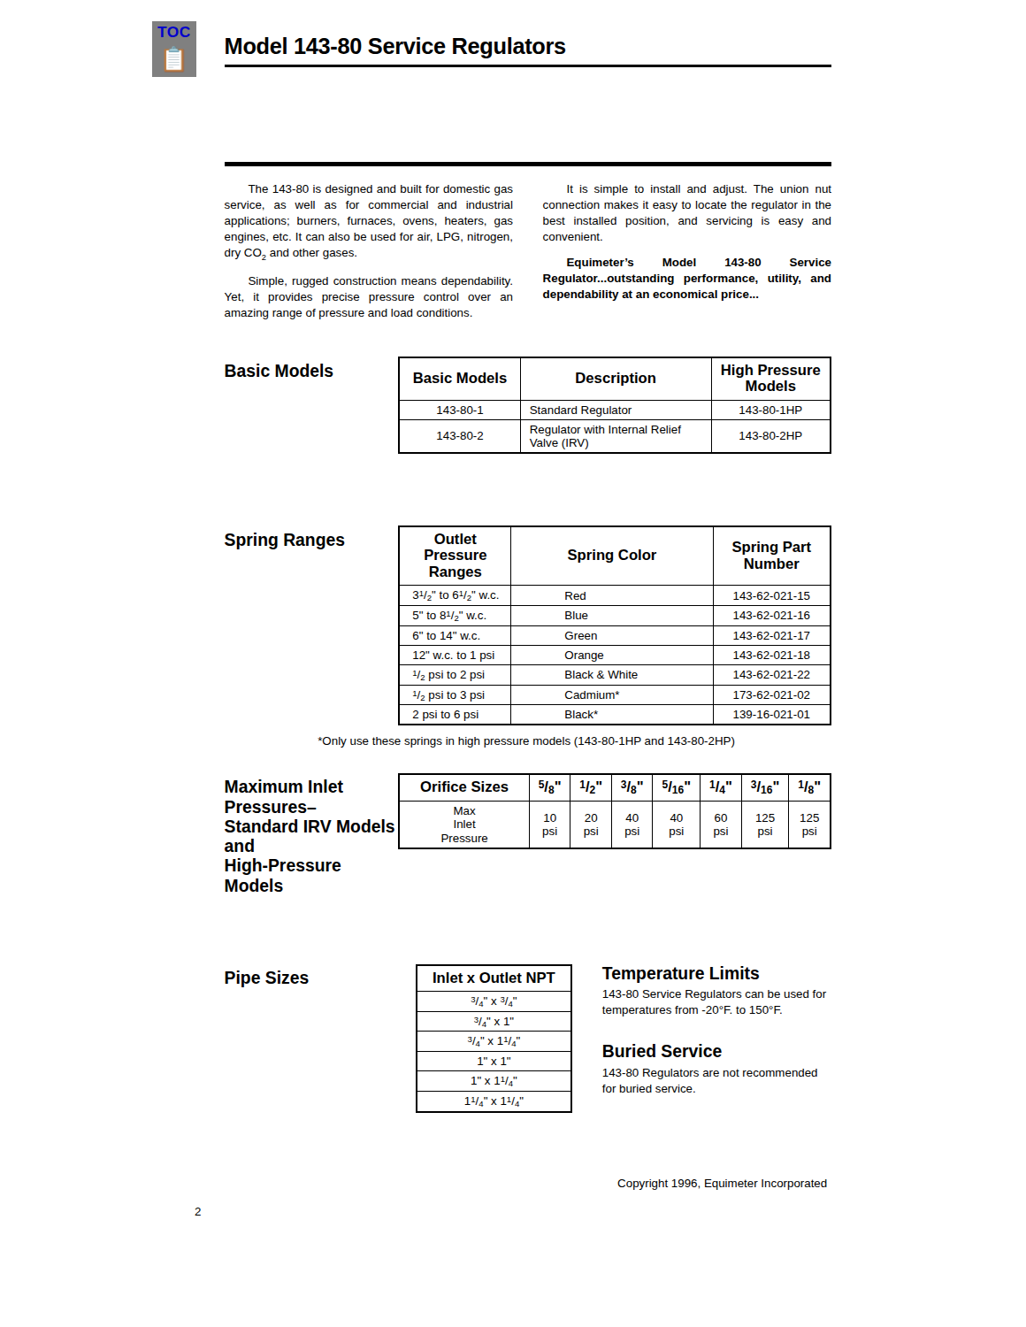TOC
📋
Model 143-80 Service Regulators
The 143-80 is designed and built for domestic gas service, as well as for commercial and industrial applications; burners, furnaces, ovens, heaters, gas engines, etc. It can also be used for air, LPG, nitrogen, dry CO2 and other gases.
Simple, rugged construction means dependability. Yet, it provides precise pressure control over an amazing range of pressure and load conditions.
It is simple to install and adjust. The union nut connection makes it easy to locate the regulator in the best installed position, and servicing is easy and convenient.
Equimeter’s Model 143-80 Service Regulator...outstanding performance, utility, and dependability at an economical price...
Basic Models
| Basic Models | Description | High Pressure Models |
| --- | --- | --- |
| 143-80-1 | Standard Regulator | 143-80-1HP |
| 143-80-2 | Regulator with Internal Relief Valve (IRV) | 143-80-2HP |
Spring Ranges
| Outlet Pressure Ranges | Spring Color | Spring Part Number |
| --- | --- | --- |
| 3 1 / 2 " to 6 1 / 2 " w.c. | Red | 143-62-021-15 |
| 5" to 8 1 / 2 " w.c. | Blue | 143-62-021-16 |
| 6" to 14" w.c. | Green | 143-62-021-17 |
| 12" w.c. to 1 psi | Orange | 143-62-021-18 |
| 1 / 2 psi to 2 psi | Black & White | 143-62-021-22 |
| 1 / 2 psi to 3 psi | Cadmium* | 173-62-021-02 |
| 2 psi to 6 psi | Black* | 139-16-021-01 |
*Only use these springs in high pressure models (143-80-1HP and 143-80-2HP)
Maximum Inlet Pressures–
Standard IRV Models and
High-Pressure Models
| Orifice Sizes | 5 / 8 " | 1 / 2 " | 3 / 8 " | 5 / 16 " | 1 / 4 " | 3 / 16 " | 1 / 8 " |
| --- | --- | --- | --- | --- | --- | --- | --- |
| Max Inlet Pressure | 10 psi | 20 psi | 40 psi | 40 psi | 60 psi | 125 psi | 125 psi |
Pipe Sizes
| Inlet x Outlet NPT |
| --- |
| 3 / 4 " x 3 / 4 " |
| 3 / 4 " x 1" |
| 3 / 4 " x 1 1 / 4 " |
| 1" x 1" |
| 1" x 1 1 / 4 " |
| 1 1 / 4 " x 1 1 / 4 " |
Temperature Limits
143-80 Service Regulators can be used for temperatures from -20°F. to 150°F.
Buried Service
143-80 Regulators are not recommended for buried service.
Copyright 1996, Equimeter Incorporated
2